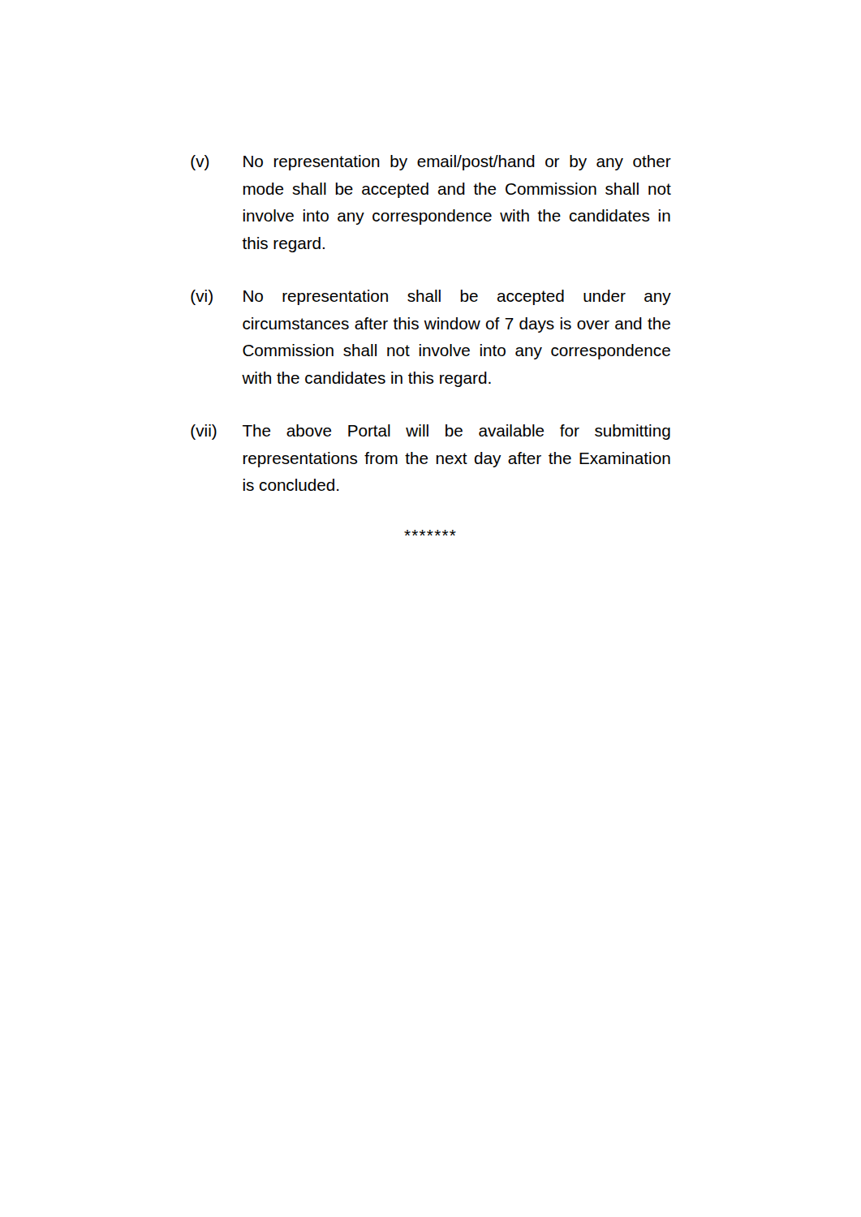(v) No representation by email/post/hand or by any other mode shall be accepted and the Commission shall not involve into any correspondence with the candidates in this regard.
(vi) No representation shall be accepted under any circumstances after this window of 7 days is over and the Commission shall not involve into any correspondence with the candidates in this regard.
(vii) The above Portal will be available for submitting representations from the next day after the Examination is concluded.
*******